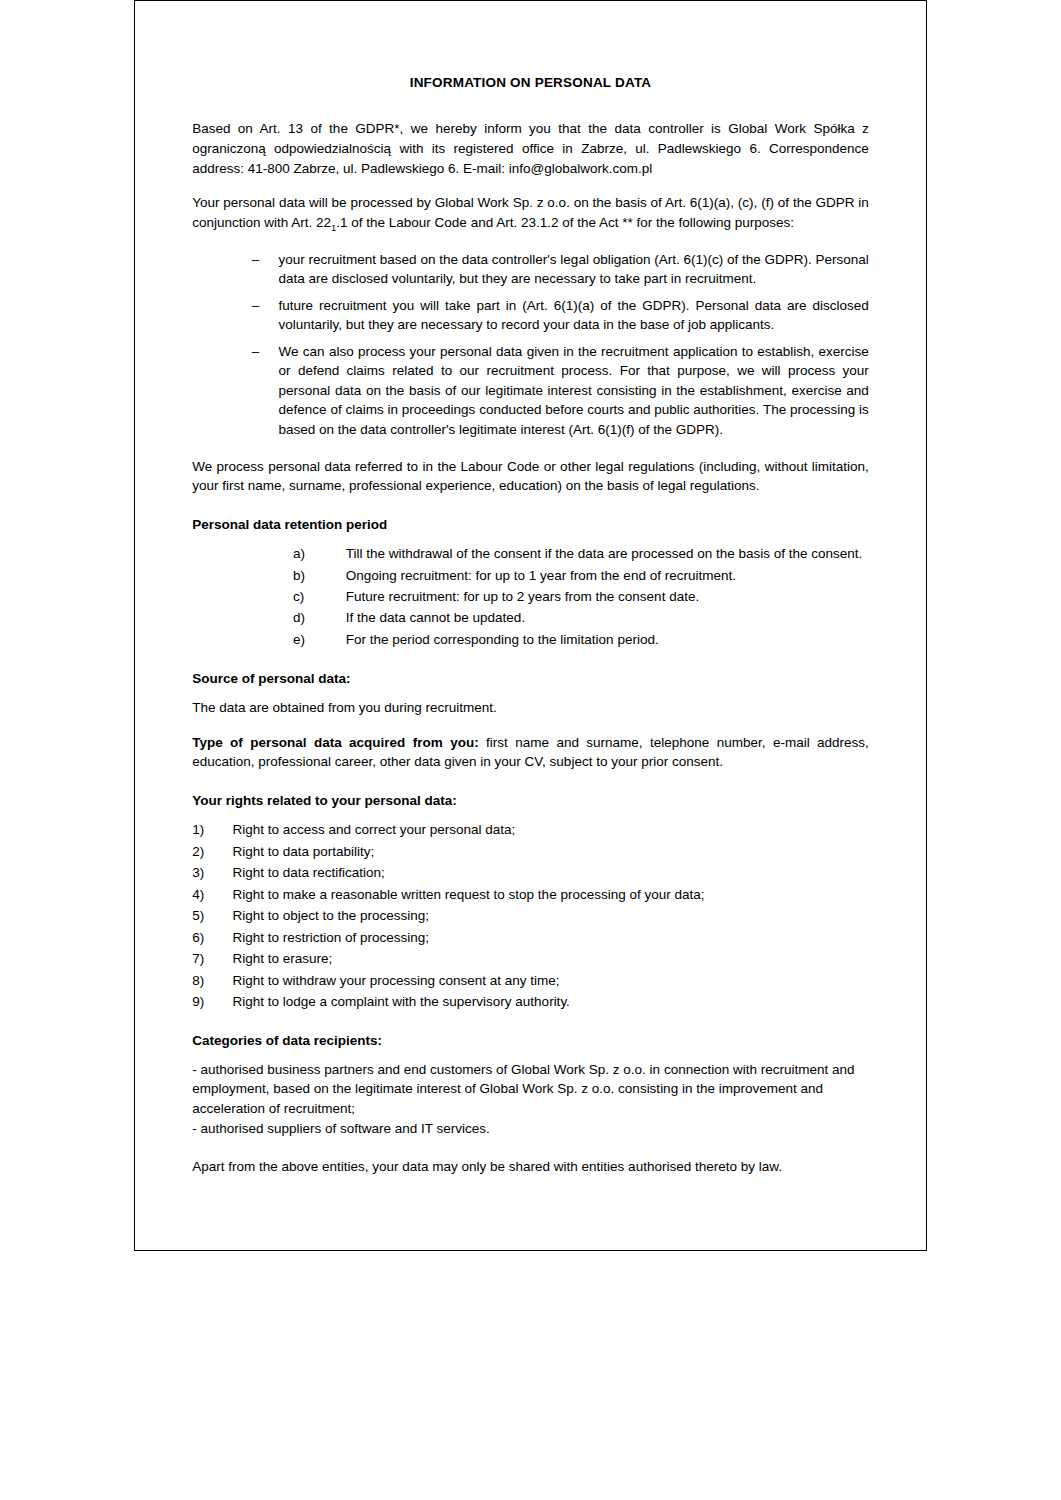INFORMATION ON PERSONAL DATA
Based on Art. 13 of the GDPR*, we hereby inform you that the data controller is Global Work Spółka z ograniczoną odpowiedzialnością with its registered office in Zabrze, ul. Padlewskiego 6. Correspondence address: 41-800 Zabrze, ul. Padlewskiego 6. E-mail: info@globalwork.com.pl
Your personal data will be processed by Global Work Sp. z o.o. on the basis of Art. 6(1)(a), (c), (f) of the GDPR in conjunction with Art. 221.1 of the Labour Code and Art. 23.1.2 of the Act ** for the following purposes:
your recruitment based on the data controller's legal obligation (Art. 6(1)(c) of the GDPR). Personal data are disclosed voluntarily, but they are necessary to take part in recruitment.
future recruitment you will take part in (Art. 6(1)(a) of the GDPR). Personal data are disclosed voluntarily, but they are necessary to record your data in the base of job applicants.
We can also process your personal data given in the recruitment application to establish, exercise or defend claims related to our recruitment process. For that purpose, we will process your personal data on the basis of our legitimate interest consisting in the establishment, exercise and defence of claims in proceedings conducted before courts and public authorities. The processing is based on the data controller's legitimate interest (Art. 6(1)(f) of the GDPR).
We process personal data referred to in the Labour Code or other legal regulations (including, without limitation, your first name, surname, professional experience, education) on the basis of legal regulations.
Personal data retention period
a) Till the withdrawal of the consent if the data are processed on the basis of the consent.
b) Ongoing recruitment: for up to 1 year from the end of recruitment.
c) Future recruitment: for up to 2 years from the consent date.
d) If the data cannot be updated.
e) For the period corresponding to the limitation period.
Source of personal data:
The data are obtained from you during recruitment.
Type of personal data acquired from you: first name and surname, telephone number, e-mail address, education, professional career, other data given in your CV, subject to your prior consent.
Your rights related to your personal data:
1) Right to access and correct your personal data;
2) Right to data portability;
3) Right to data rectification;
4) Right to make a reasonable written request to stop the processing of your data;
5) Right to object to the processing;
6) Right to restriction of processing;
7) Right to erasure;
8) Right to withdraw your processing consent at any time;
9) Right to lodge a complaint with the supervisory authority.
Categories of data recipients:
- authorised business partners and end customers of Global Work Sp. z o.o. in connection with recruitment and employment, based on the legitimate interest of Global Work Sp. z o.o. consisting in the improvement and acceleration of recruitment;
- authorised suppliers of software and IT services.
Apart from the above entities, your data may only be shared with entities authorised thereto by law.